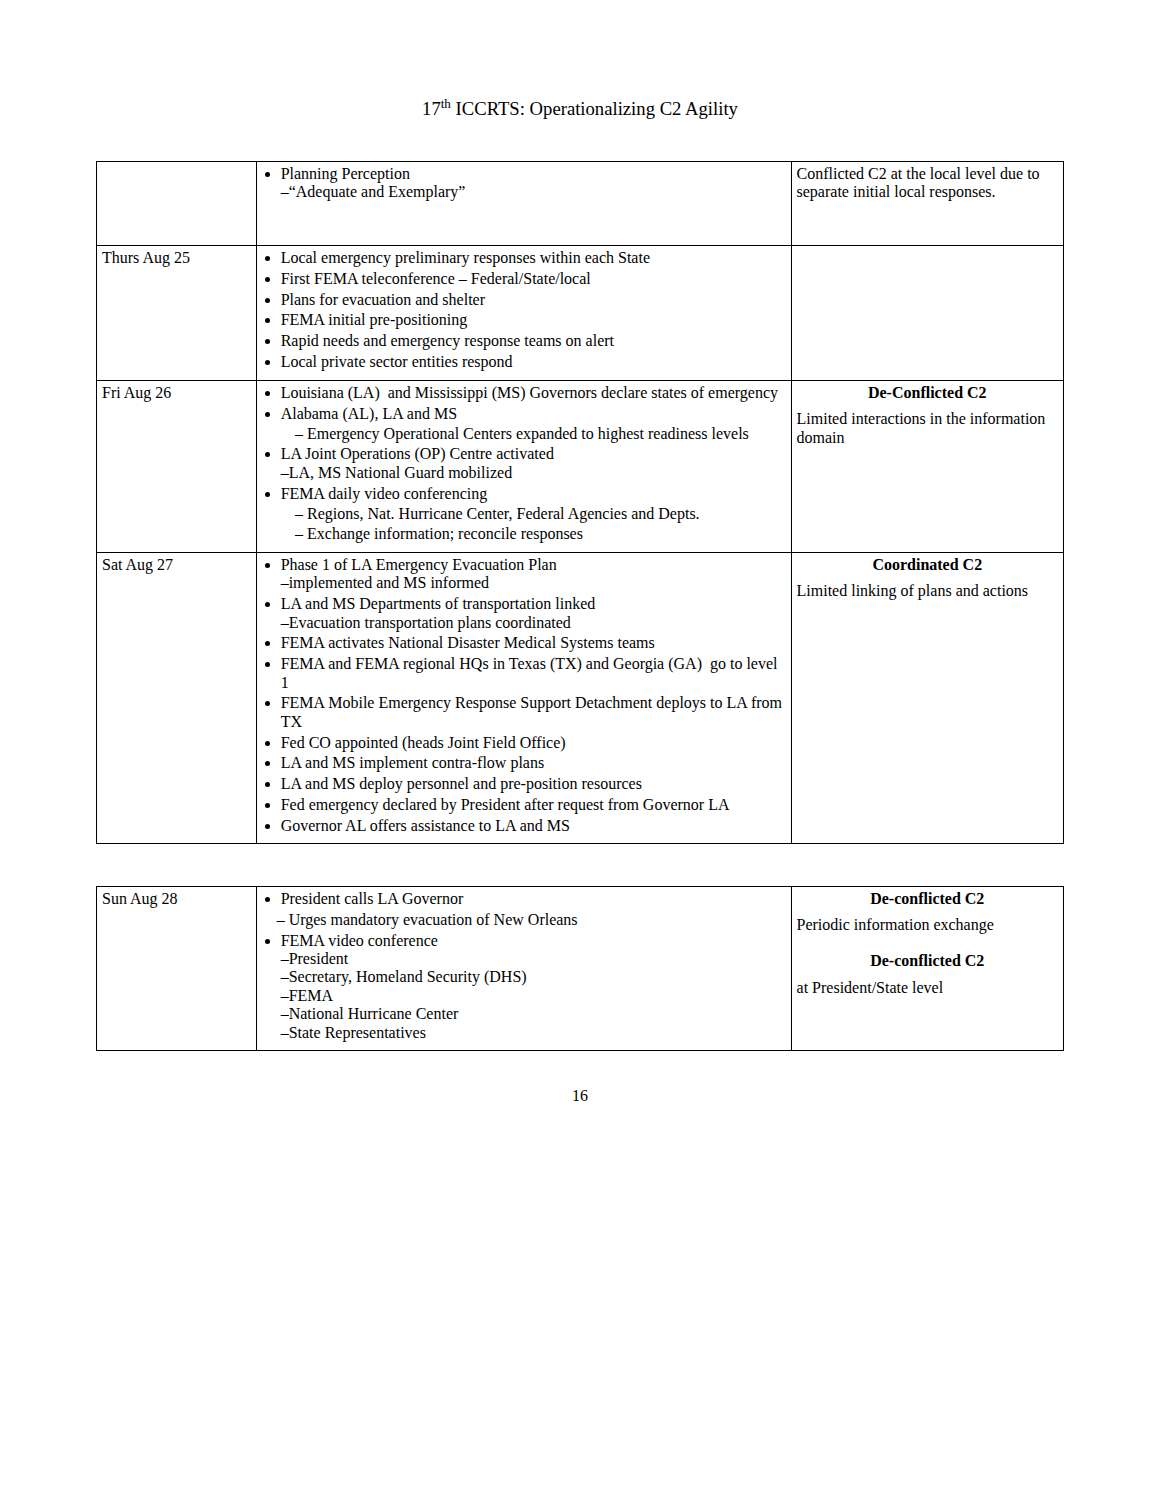17th ICCRTS: Operationalizing C2 Agility
| | Planning Perception –“Adequate and Exemplary” | Conflicted C2 at the local level due to separate initial local re­sponses. |
| Thurs Aug 25 | Local emergency preliminary responses within each State First FEMA teleconference – Federal/State/local Plans for evacuation and shelter FEMA initial pre-positioning Rapid needs and emergency response teams on alert Local private sector entities respond | |
| Fri Aug 26 | Louisiana (LA) and Mississippi (MS) Governors declare states of emergency Alabama (AL), LA and MS Emergency Operational Centers expanded to high­est readiness levels LA Joint Operations (OP) Centre activated –LA, MS National Guard mobilized FEMA daily video conferencing Regions, Nat. Hurricane Center, Federal Agencies and Depts. Exchange information; reconcile responses | De-Conflicted C2 Limited interactions in the infor­mation domain |
| Sat Aug 27 | Phase 1 of LA Emergency Evacuation Plan –implemented and MS informed LA and MS Departments of transportation linked –Evacuation transportation plans coordinated FEMA activates National Disaster Medical Systems teams FEMA and FEMA regional HQs in Texas (TX) and Georgia (GA) go to level 1 FEMA Mobile Emergency Response Support De­tachment deploys to LA from TX Fed CO appointed (heads Joint Field Office) LA and MS implement contra-flow plans LA and MS deploy personnel and pre-position re­sources Fed emergency declared by President after request from Governor LA Governor AL offers assistance to LA and MS | Coordinated C2 Limited linking of plans and ac­tions |
| Sun Aug 28 | President calls LA Governor Urges mandatory evacuation of New Orleans FEMA video conference –President –Secretary, Homeland Security (DHS) –FEMA –National Hurricane Center –State Representatives | De-conflicted C2 Periodic information exchange De-conflicted C2 at President/State level |
16